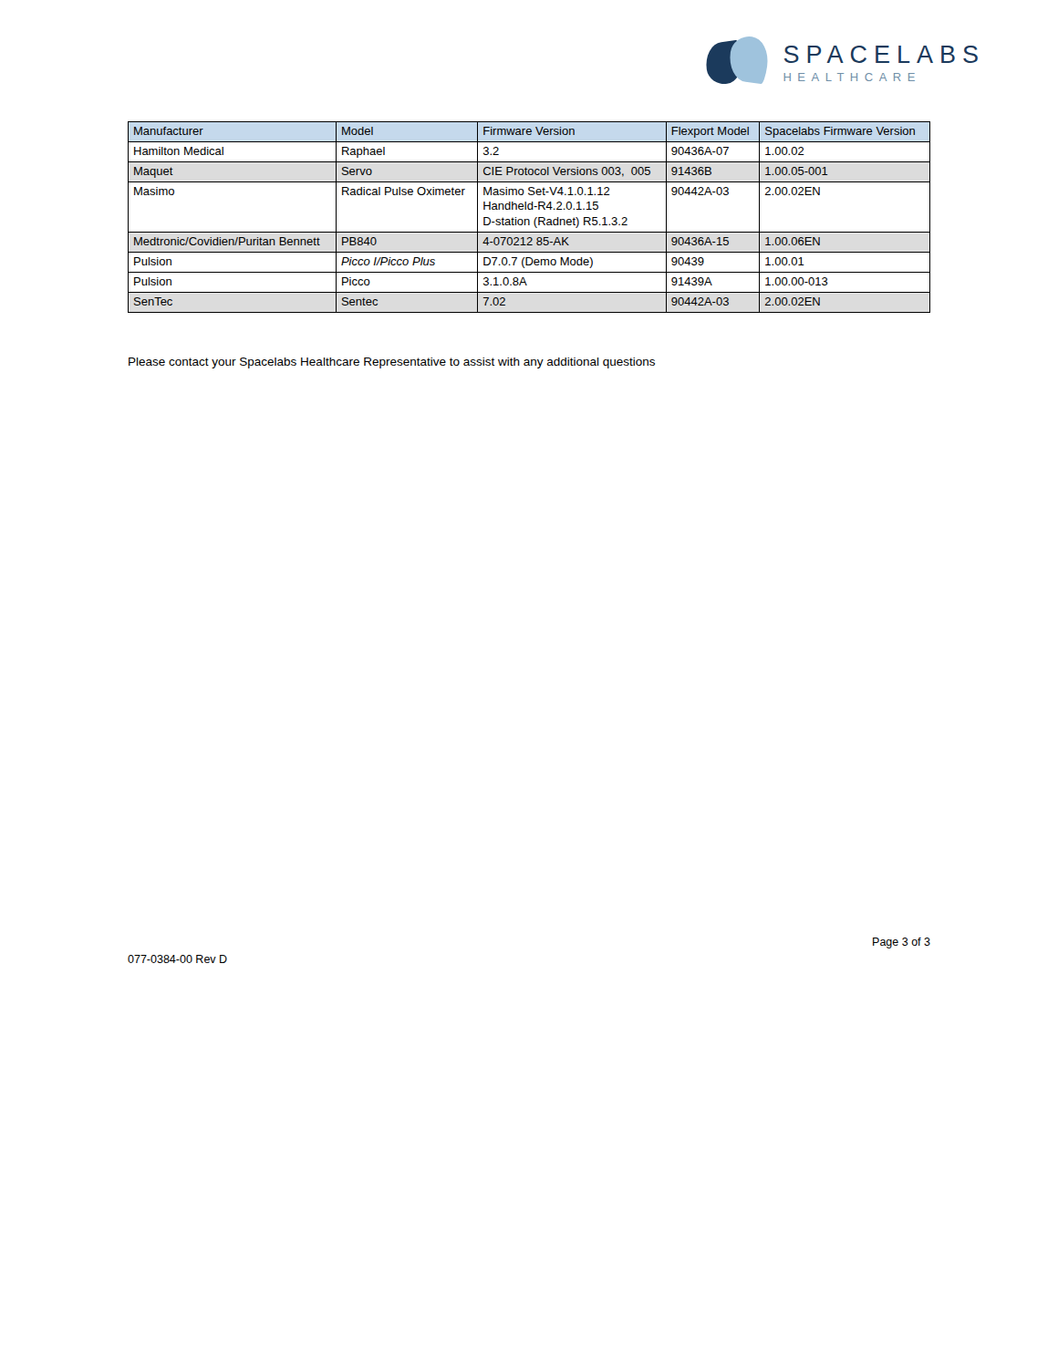SPACELABS
HEALTHCARE
| Manufacturer | Model | Firmware Version | Flexport Model | Spacelabs Firmware Version |
| --- | --- | --- | --- | --- |
| Hamilton Medical | Raphael | 3.2 | 90436A-07 | 1.00.02 |
| Maquet | Servo | CIE Protocol Versions 003, 005 | 91436B | 1.00.05-001 |
| Masimo | Radical Pulse Oximeter | Masimo Set-V4.1.0.1.12 Handheld-R4.2.0.1.15 D-station (Radnet) R5.1.3.2 | 90442A-03 | 2.00.02EN |
| Medtronic/Covidien/Puritan Bennett | PB840 | 4-070212 85-AK | 90436A-15 | 1.00.06EN |
| Pulsion | Picco I/Picco Plus | D7.0.7 (Demo Mode) | 90439 | 1.00.01 |
| Pulsion | Picco | 3.1.0.8A | 91439A | 1.00.00-013 |
| SenTec | Sentec | 7.02 | 90442A-03 | 2.00.02EN |
Please contact your Spacelabs Healthcare Representative to assist with any additional questions
Page 3 of 3
077-0384-00 Rev D